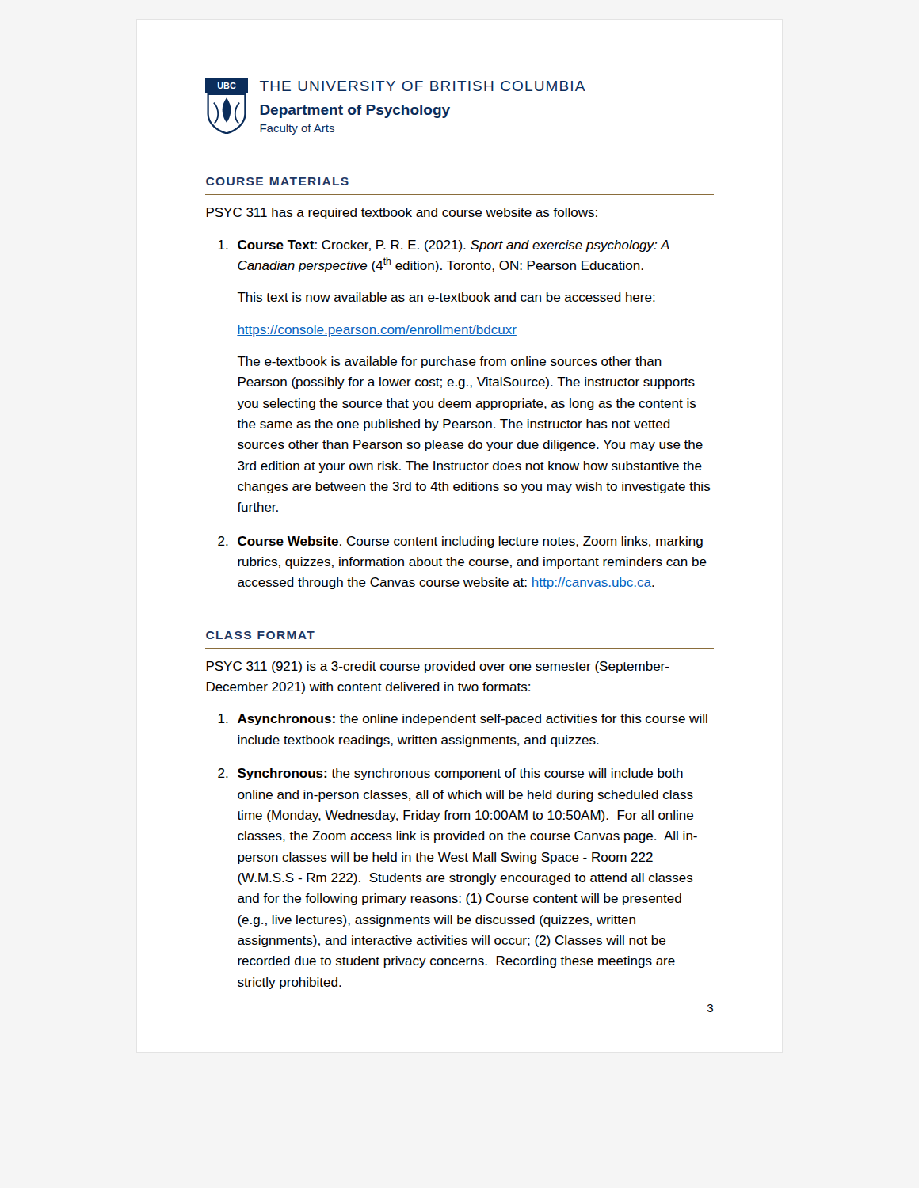UBC
The University of British Columbia
Department of Psychology
Faculty of Arts
Course Materials
PSYC 311 has a required textbook and course website as follows:
Course Text: Crocker, P. R. E. (2021). Sport and exercise psychology: A Canadian perspective (4th edition). Toronto, ON: Pearson Education.
This text is now available as an e-textbook and can be accessed here:
https://console.pearson.com/enrollment/bdcuxr
The e-textbook is available for purchase from online sources other than Pearson (possibly for a lower cost; e.g., VitalSource). The instructor supports you selecting the source that you deem appropriate, as long as the content is the same as the one published by Pearson. The instructor has not vetted sources other than Pearson so please do your due diligence. You may use the 3rd edition at your own risk. The Instructor does not know how substantive the changes are between the 3rd to 4th editions so you may wish to investigate this further.
Course Website. Course content including lecture notes, Zoom links, marking rubrics, quizzes, information about the course, and important reminders can be accessed through the Canvas course website at: http://canvas.ubc.ca.
Class Format
PSYC 311 (921) is a 3-credit course provided over one semester (September-December 2021) with content delivered in two formats:
Asynchronous: the online independent self-paced activities for this course will include textbook readings, written assignments, and quizzes.
Synchronous: the synchronous component of this course will include both online and in-person classes, all of which will be held during scheduled class time (Monday, Wednesday, Friday from 10:00AM to 10:50AM). For all online classes, the Zoom access link is provided on the course Canvas page. All in-person classes will be held in the West Mall Swing Space - Room 222 (W.M.S.S - Rm 222). Students are strongly encouraged to attend all classes and for the following primary reasons: (1) Course content will be presented (e.g., live lectures), assignments will be discussed (quizzes, written assignments), and interactive activities will occur; (2) Classes will not be recorded due to student privacy concerns. Recording these meetings are strictly prohibited.
3